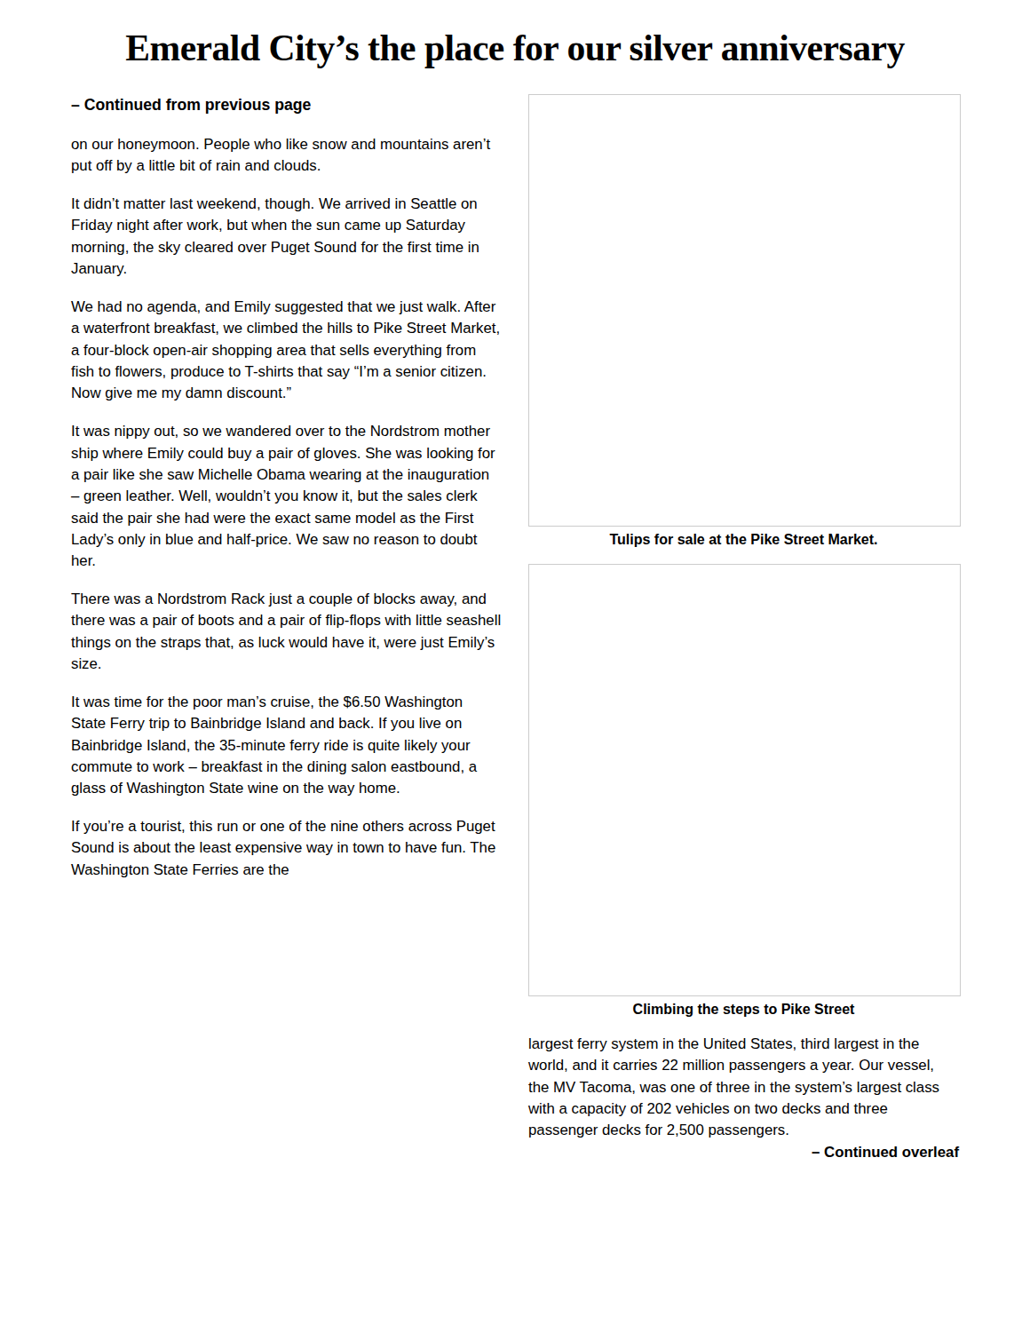Emerald City’s the place for our silver anniversary
– Continued from previous page
on our honeymoon. People who like snow and mountains aren’t put off by a little bit of rain and clouds.
It didn’t matter last weekend, though. We arrived in Seattle on Friday night after work, but when the sun came up Saturday morning, the sky cleared over Puget Sound for the first time in January.
We had no agenda, and Emily suggested that we just walk. After a waterfront breakfast, we climbed the hills to Pike Street Market, a four-block open-air shopping area that sells everything from fish to flowers, produce to T-shirts that say “I’m a senior citizen. Now give me my damn discount.”
It was nippy out, so we wandered over to the Nordstrom mother ship where Emily could buy a pair of gloves. She was looking for a pair like she saw Michelle Obama wearing at the inauguration – green leather. Well, wouldn’t you know it, but the sales clerk said the pair she had were the exact same model as the First Lady’s only in blue and half-price. We saw no reason to doubt her.
There was a Nordstrom Rack just a couple of blocks away, and there was a pair of boots and a pair of flip-flops with little seashell things on the straps that, as luck would have it, were just Emily’s size.
It was time for the poor man’s cruise, the $6.50 Washington State Ferry trip to Bainbridge Island and back. If you live on Bainbridge Island, the 35-minute ferry ride is quite likely your commute to work – breakfast in the dining salon eastbound, a glass of Washington State wine on the way home.
If you’re a tourist, this run or one of the nine others across Puget Sound is about the least expensive way in town to have fun. The Washington State Ferries are the
Tulips for sale at the Pike Street Market.
Climbing the steps to Pike Street
largest ferry system in the United States, third largest in the world, and it carries 22 million passengers a year. Our vessel, the MV Tacoma, was one of three in the system’s largest class with a capacity of 202 vehicles on two decks and three passenger decks for 2,500 passengers.
– Continued overleaf